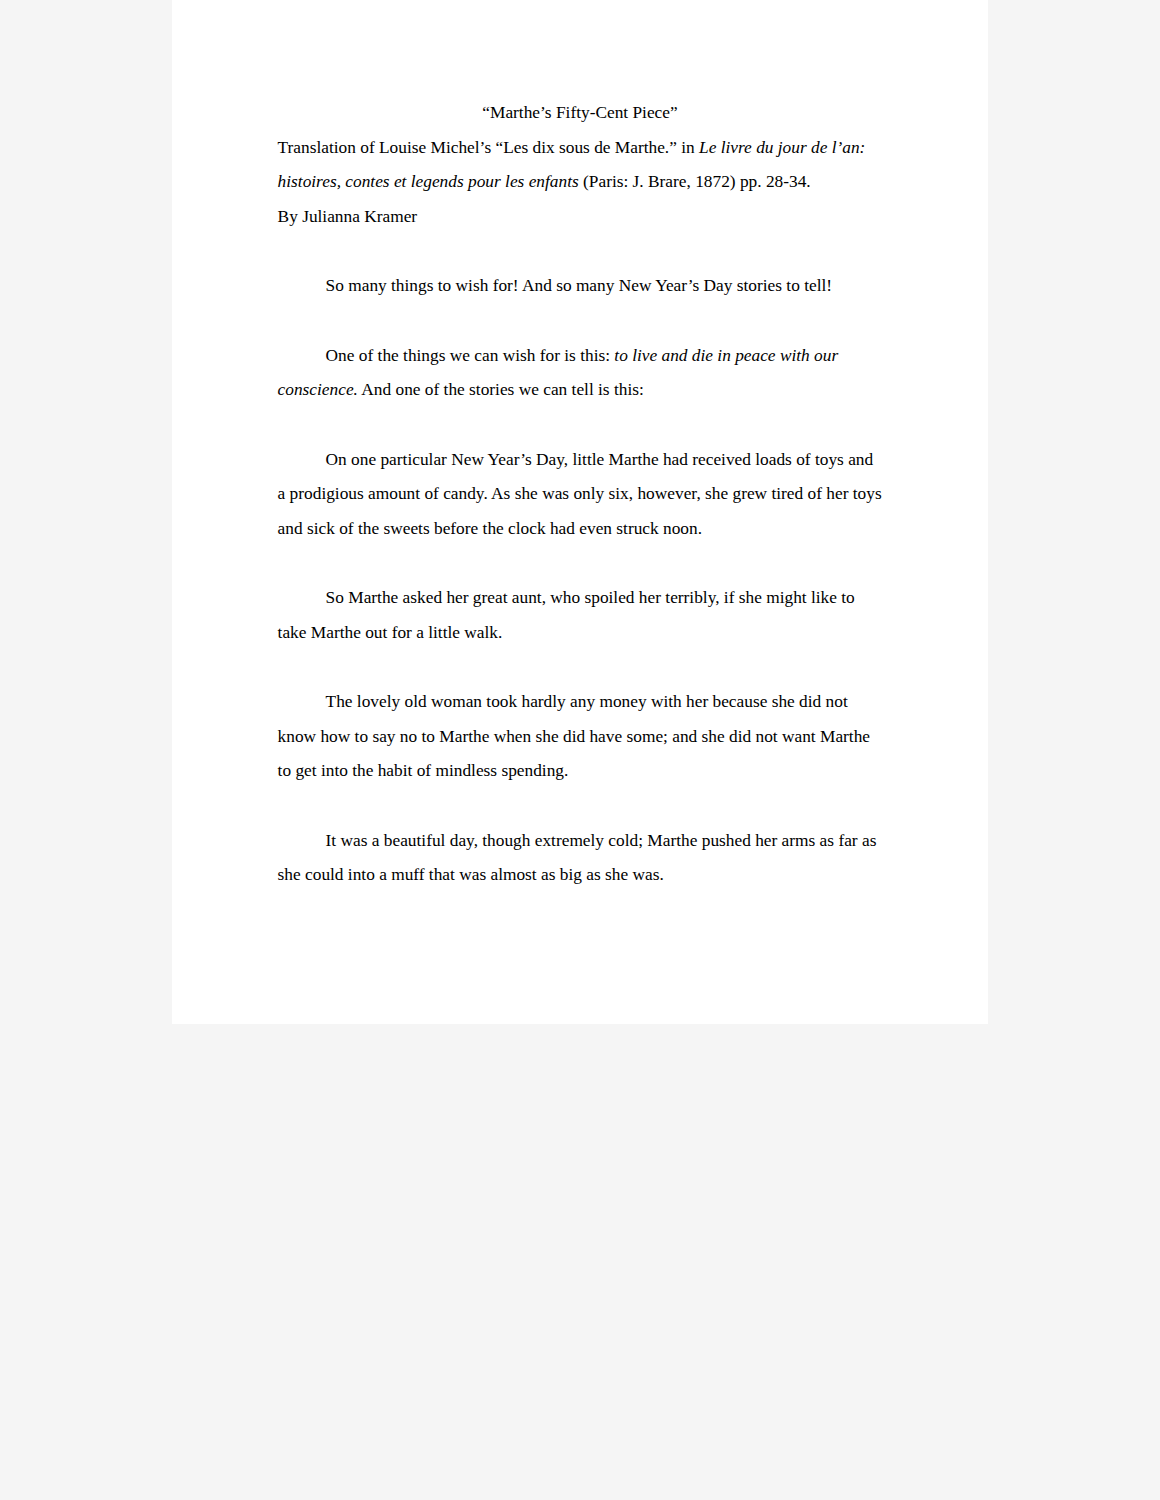“Marthe’s Fifty-Cent Piece”
Translation of Louise Michel’s “Les dix sous de Marthe.” in Le livre du jour de l’an: histoires, contes et legends pour les enfants (Paris: J. Brare, 1872) pp. 28-34.
By Julianna Kramer
So many things to wish for! And so many New Year’s Day stories to tell!
One of the things we can wish for is this: to live and die in peace with our conscience. And one of the stories we can tell is this:
On one particular New Year’s Day, little Marthe had received loads of toys and a prodigious amount of candy. As she was only six, however, she grew tired of her toys and sick of the sweets before the clock had even struck noon.
So Marthe asked her great aunt, who spoiled her terribly, if she might like to take Marthe out for a little walk.
The lovely old woman took hardly any money with her because she did not know how to say no to Marthe when she did have some; and she did not want Marthe to get into the habit of mindless spending.
It was a beautiful day, though extremely cold; Marthe pushed her arms as far as she could into a muff that was almost as big as she was.